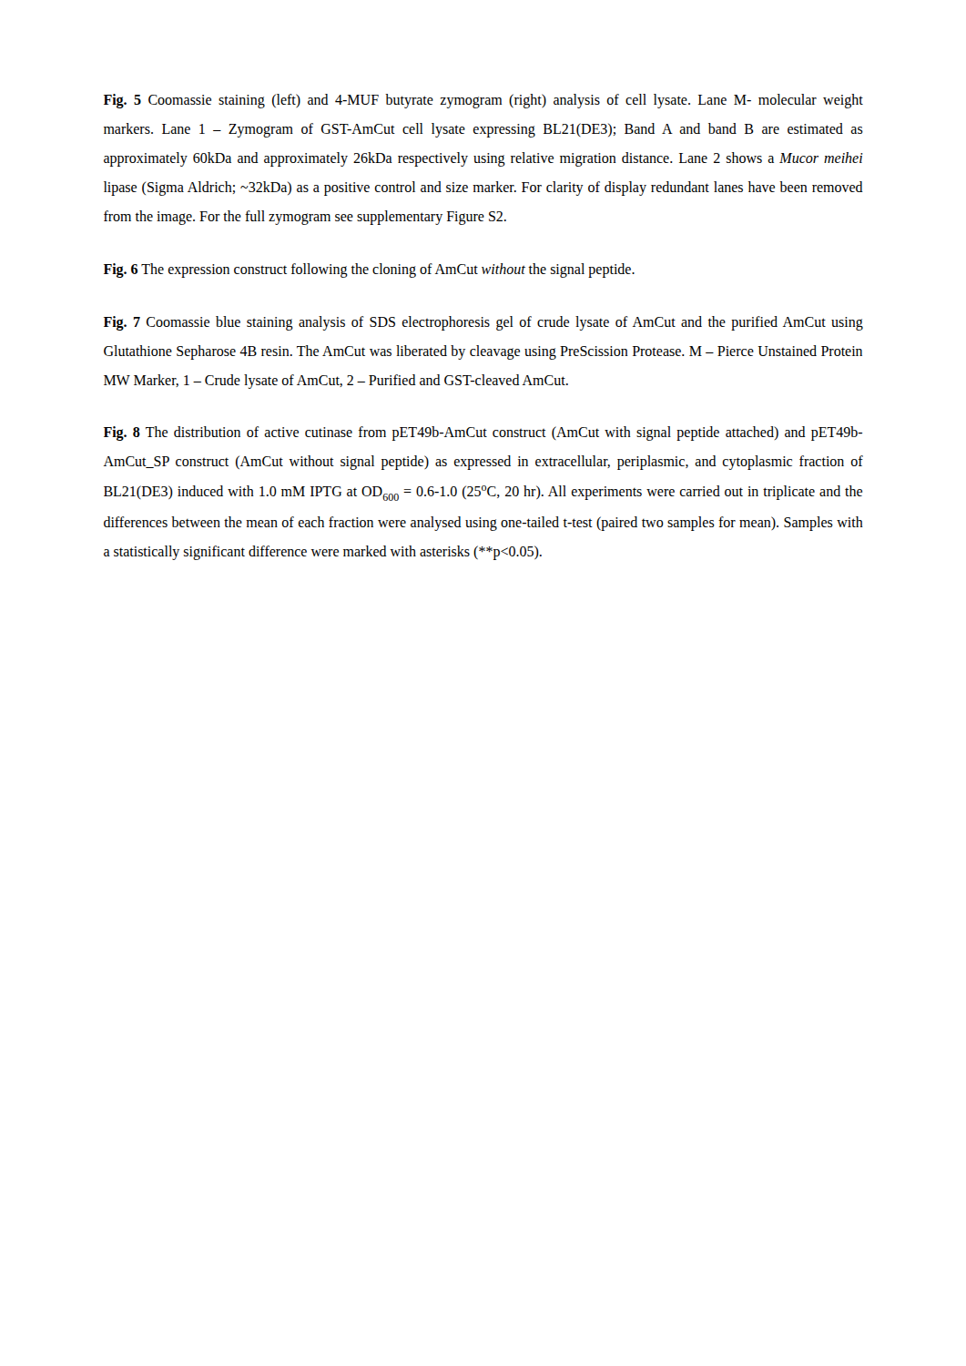Fig. 5 Coomassie staining (left) and 4-MUF butyrate zymogram (right) analysis of cell lysate. Lane M- molecular weight markers. Lane 1 – Zymogram of GST-AmCut cell lysate expressing BL21(DE3); Band A and band B are estimated as approximately 60kDa and approximately 26kDa respectively using relative migration distance. Lane 2 shows a Mucor meihei lipase (Sigma Aldrich; ~32kDa) as a positive control and size marker. For clarity of display redundant lanes have been removed from the image. For the full zymogram see supplementary Figure S2.
Fig. 6 The expression construct following the cloning of AmCut without the signal peptide.
Fig. 7 Coomassie blue staining analysis of SDS electrophoresis gel of crude lysate of AmCut and the purified AmCut using Glutathione Sepharose 4B resin. The AmCut was liberated by cleavage using PreScission Protease. M – Pierce Unstained Protein MW Marker, 1 – Crude lysate of AmCut, 2 – Purified and GST-cleaved AmCut.
Fig. 8 The distribution of active cutinase from pET49b-AmCut construct (AmCut with signal peptide attached) and pET49b-AmCut_SP construct (AmCut without signal peptide) as expressed in extracellular, periplasmic, and cytoplasmic fraction of BL21(DE3) induced with 1.0 mM IPTG at OD600 = 0.6-1.0 (25oC, 20 hr). All experiments were carried out in triplicate and the differences between the mean of each fraction were analysed using one-tailed t-test (paired two samples for mean). Samples with a statistically significant difference were marked with asterisks (**p<0.05).